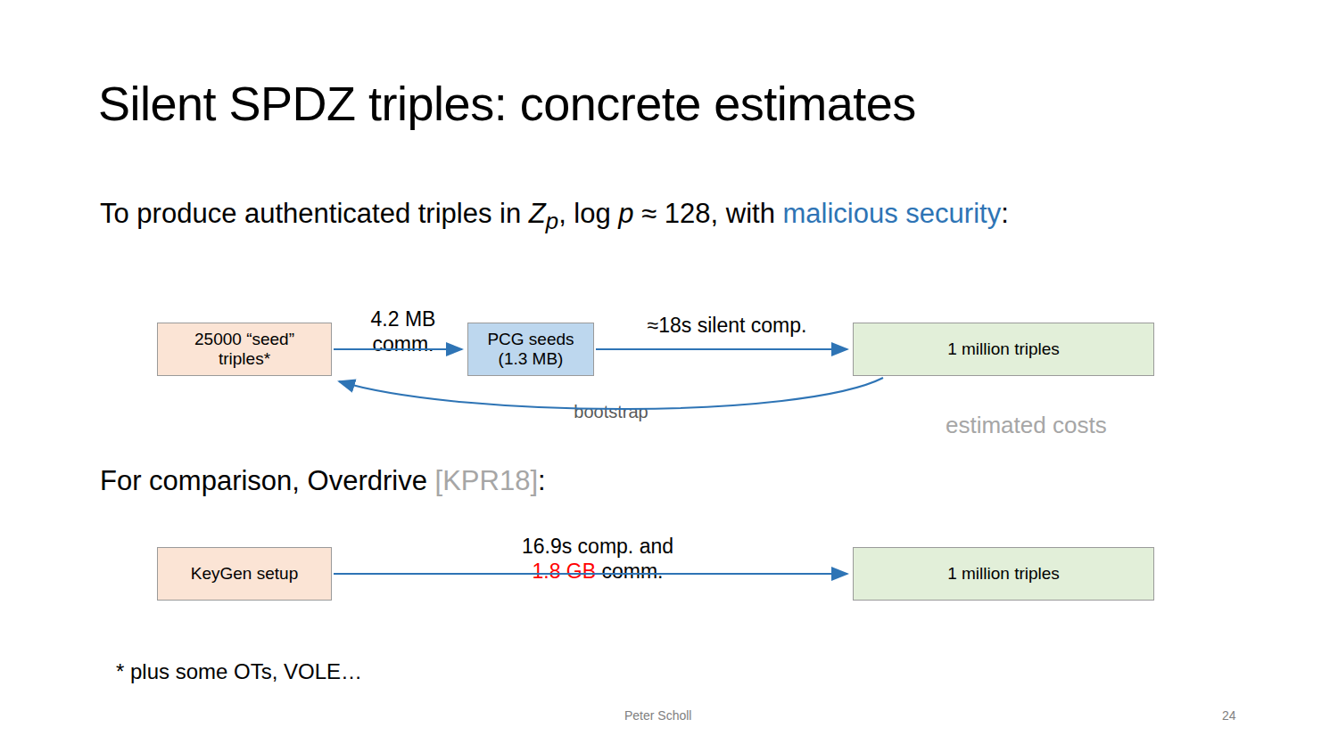Silent SPDZ triples: concrete estimates
To produce authenticated triples in Zp, log p ≈ 128, with malicious security:
25000 “seed”
triples*
PCG seeds
(1.3 MB)
1 million triples
4.2 MB
comm.
≈18s silent comp.
bootstrap
estimated costs
For comparison, Overdrive [KPR18]:
KeyGen setup
1 million triples
16.9s comp. and
1.8 GB comm.
* plus some OTs, VOLE…
Peter Scholl
24